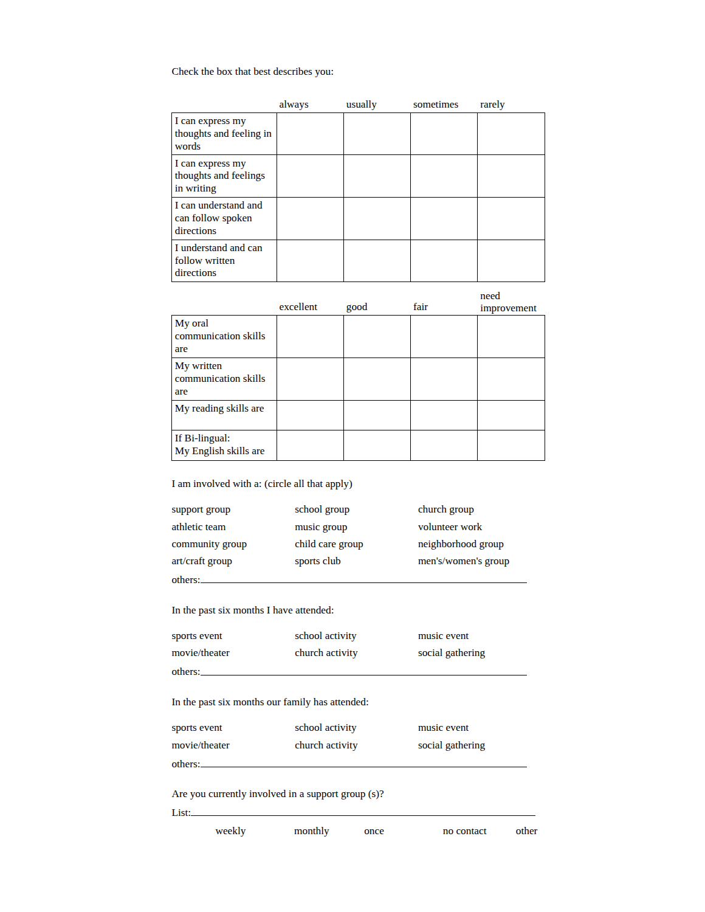Check the box that best describes you:
| | always | usually | sometimes | rarely |
| --- | --- | --- | --- | --- |
| I can express my thoughts and feeling in words | | | | |
| I can express my thoughts and feelings in writing | | | | |
| I can understand and can follow spoken directions | | | | |
| I understand and can follow written directions | | | | |
| | excellent | good | fair | need improvement |
| --- | --- | --- | --- | --- |
| My oral communication skills are | | | | |
| My written communication skills are | | | | |
| My reading skills are | | | | |
| If Bi-lingual: My English skills are | | | | |
I am involved with a: (circle all that apply)
| support group | school group | church group |
| athletic team | music group | volunteer work |
| community group | child care group | neighborhood group |
| art/craft group | sports club | men's/women's group |
others:
In the past six months I have attended:
| sports event | school activity | music event |
| movie/theater | church activity | social gathering |
others:
In the past six months our family has attended:
| sports event | school activity | music event |
| movie/theater | church activity | social gathering |
others:
Are you currently involved in a support group (s)?
List:
weekly monthly once no contact other